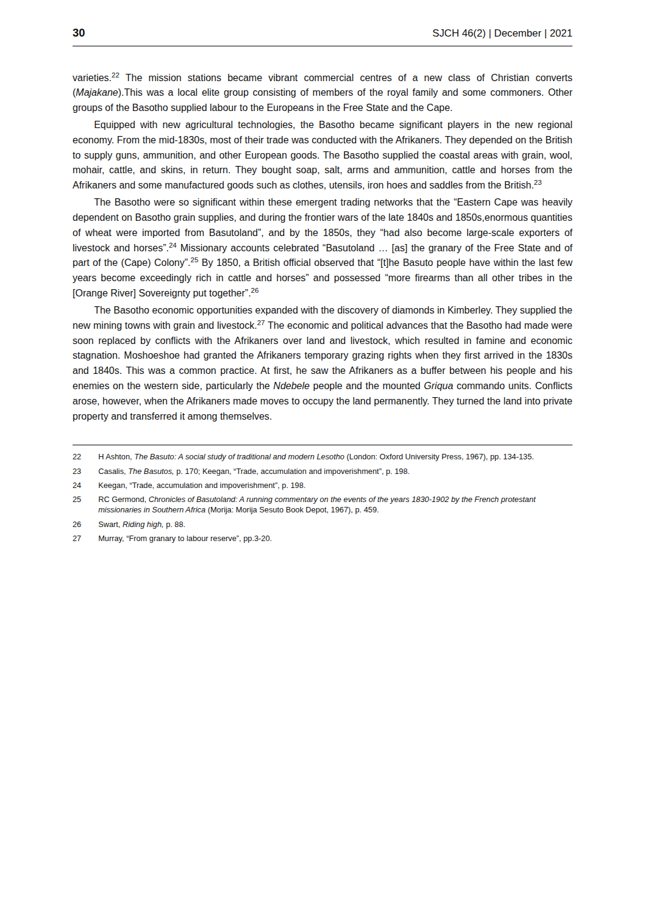30 SJCH 46(2) | December | 2021
varieties.22 The mission stations became vibrant commercial centres of a new class of Christian converts (Majakane).This was a local elite group consisting of members of the royal family and some commoners. Other groups of the Basotho supplied labour to the Europeans in the Free State and the Cape.
Equipped with new agricultural technologies, the Basotho became significant players in the new regional economy. From the mid-1830s, most of their trade was conducted with the Afrikaners. They depended on the British to supply guns, ammunition, and other European goods. The Basotho supplied the coastal areas with grain, wool, mohair, cattle, and skins, in return. They bought soap, salt, arms and ammunition, cattle and horses from the Afrikaners and some manufactured goods such as clothes, utensils, iron hoes and saddles from the British.23
The Basotho were so significant within these emergent trading networks that the “Eastern Cape was heavily dependent on Basotho grain supplies, and during the frontier wars of the late 1840s and 1850s,enormous quantities of wheat were imported from Basutoland”, and by the 1850s, they “had also become large-scale exporters of livestock and horses”.24 Missionary accounts celebrated “Basutoland … [as] the granary of the Free State and of part of the (Cape) Colony”.25 By 1850, a British official observed that “[t]he Basuto people have within the last few years become exceedingly rich in cattle and horses” and possessed “more firearms than all other tribes in the [Orange River] Sovereignty put together”.26
The Basotho economic opportunities expanded with the discovery of diamonds in Kimberley. They supplied the new mining towns with grain and livestock.27 The economic and political advances that the Basotho had made were soon replaced by conflicts with the Afrikaners over land and livestock, which resulted in famine and economic stagnation. Moshoeshoe had granted the Afrikaners temporary grazing rights when they first arrived in the 1830s and 1840s. This was a common practice. At first, he saw the Afrikaners as a buffer between his people and his enemies on the western side, particularly the Ndebele people and the mounted Griqua commando units. Conflicts arose, however, when the Afrikaners made moves to occupy the land permanently. They turned the land into private property and transferred it among themselves.
22 H Ashton, The Basuto: A social study of traditional and modern Lesotho (London: Oxford University Press, 1967), pp. 134-135.
23 Casalis, The Basutos, p. 170; Keegan, “Trade, accumulation and impoverishment”, p. 198.
24 Keegan, “Trade, accumulation and impoverishment”, p. 198.
25 RC Germond, Chronicles of Basutoland: A running commentary on the events of the years 1830-1902 by the French protestant missionaries in Southern Africa (Morija: Morija Sesuto Book Depot, 1967), p. 459.
26 Swart, Riding high, p. 88.
27 Murray, “From granary to labour reserve”, pp.3-20.